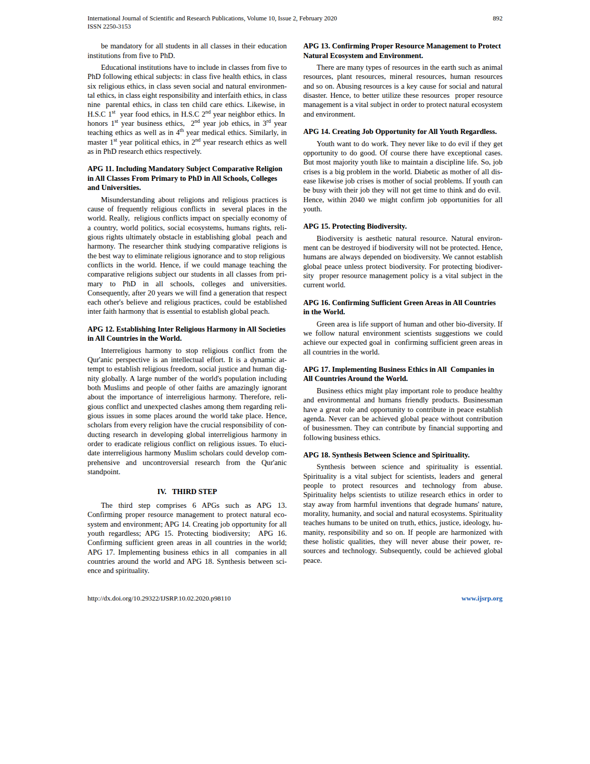International Journal of Scientific and Research Publications, Volume 10, Issue 2, February 2020
ISSN 2250-3153
892
be mandatory for all students in all classes in their education institutions from five to PhD.
Educational institutions have to include in classes from five to PhD following ethical subjects: in class five health ethics, in class six religious ethics, in class seven social and natural environmental ethics, in class eight responsibility and interfaith ethics, in class nine parental ethics, in class ten child care ethics. Likewise, in H.S.C 1st year food ethics, in H.S.C 2nd year neighbor ethics. In honors 1st year business ethics, 2nd year job ethics, in 3rd year teaching ethics as well as in 4th year medical ethics. Similarly, in master 1st year political ethics, in 2nd year research ethics as well as in PhD research ethics respectively.
APG 11. Including Mandatory Subject Comparative Religion in All Classes From Primary to PhD in All Schools, Colleges and Universities.
Misunderstanding about religions and religious practices is cause of frequently religious conflicts in several places in the world. Really, religious conflicts impact on specially economy of a country, world politics, social ecosystems, humans rights, religious rights ultimately obstacle in establishing global peach and harmony. The researcher think studying comparative religions is the best way to eliminate religious ignorance and to stop religious conflicts in the world. Hence, if we could manage teaching the comparative religions subject our students in all classes from primary to PhD in all schools, colleges and universities. Consequently, after 20 years we will find a generation that respect each other's believe and religious practices, could be established inter faith harmony that is essential to establish global peach.
APG 12. Establishing Inter Religious Harmony in All Societies in All Countries in the World.
Interreligious harmony to stop religious conflict from the Qur'anic perspective is an intellectual effort. It is a dynamic attempt to establish religious freedom, social justice and human dignity globally. A large number of the world's population including both Muslims and people of other faiths are amazingly ignorant about the importance of interreligious harmony. Therefore, religious conflict and unexpected clashes among them regarding religious issues in some places around the world take place. Hence, scholars from every religion have the crucial responsibility of conducting research in developing global interreligious harmony in order to eradicate religious conflict on religious issues. To elucidate interreligious harmony Muslim scholars could develop comprehensive and uncontroversial research from the Qur'anic standpoint.
IV. Third Step
The third step comprises 6 APGs such as APG 13. Confirming proper resource management to protect natural ecosystem and environment; APG 14. Creating job opportunity for all youth regardless; APG 15. Protecting biodiversity; APG 16. Confirming sufficient green areas in all countries in the world; APG 17. Implementing business ethics in all companies in all countries around the world and APG 18. Synthesis between science and spirituality.
APG 13. Confirming Proper Resource Management to Protect Natural Ecosystem and Environment.
There are many types of resources in the earth such as animal resources, plant resources, mineral resources, human resources and so on. Abusing resources is a key cause for social and natural disaster. Hence, to better utilize these resources proper resource management is a vital subject in order to protect natural ecosystem and environment.
APG 14. Creating Job Opportunity for All Youth Regardless.
Youth want to do work. They never like to do evil if they get opportunity to do good. Of course there have exceptional cases. But most majority youth like to maintain a discipline life. So, job crises is a big problem in the world. Diabetic as mother of all disease likewise job crises is mother of social problems. If youth can be busy with their job they will not get time to think and do evil. Hence, within 2040 we might confirm job opportunities for all youth.
APG 15. Protecting Biodiversity.
Biodiversity is aesthetic natural resource. Natural environment can be destroyed if biodiversity will not be protected. Hence, humans are always depended on biodiversity. We cannot establish global peace unless protect biodiversity. For protecting biodiversity proper resource management policy is a vital subject in the current world.
APG 16. Confirming Sufficient Green Areas in All Countries in the World.
Green area is life support of human and other bio-diversity. If we follow natural environment scientists suggestions we could achieve our expected goal in confirming sufficient green areas in all countries in the world.
APG 17. Implementing Business Ethics in All Companies in All Countries Around the World.
Business ethics might play important role to produce healthy and environmental and humans friendly products. Businessman have a great role and opportunity to contribute in peace establish agenda. Never can be achieved global peace without contribution of businessmen. They can contribute by financial supporting and following business ethics.
APG 18. Synthesis Between Science and Spirituality.
Synthesis between science and spirituality is essential. Spirituality is a vital subject for scientists, leaders and general people to protect resources and technology from abuse. Spirituality helps scientists to utilize research ethics in order to stay away from harmful inventions that degrade humans' nature, morality, humanity, and social and natural ecosystems. Spirituality teaches humans to be united on truth, ethics, justice, ideology, humanity, responsibility and so on. If people are harmonized with these holistic qualities, they will never abuse their power, resources and technology. Subsequently, could be achieved global peace.
http://dx.doi.org/10.29322/IJSRP.10.02.2020.p98110
www.ijsrp.org